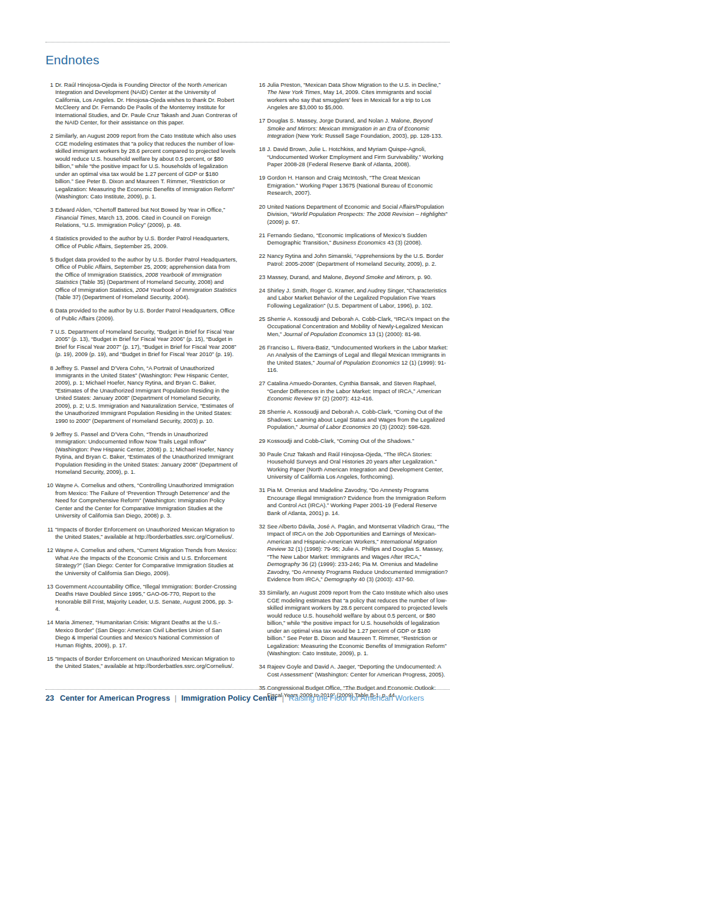Endnotes
1 Dr. Raúl Hinojosa-Ojeda is Founding Director of the North American Integration and Development (NAID) Center at the University of California, Los Angeles. Dr. Hinojosa-Ojeda wishes to thank Dr. Robert McCleery and Dr. Fernando De Paolis of the Monterrey Institute for International Studies, and Dr. Paule Cruz Takash and Juan Contreras of the NAID Center, for their assistance on this paper.
2 Similarly, an August 2009 report from the Cato Institute which also uses CGE modeling estimates that “a policy that reduces the number of low-skilled immigrant workers by 28.6 percent compared to projected levels would reduce U.S. household welfare by about 0.5 percent, or $80 billion,” while “the positive impact for U.S. households of legalization under an optimal visa tax would be 1.27 percent of GDP or $180 billion.” See Peter B. Dixon and Maureen T. Rimmer, “Restriction or Legalization: Measuring the Economic Benefits of Immigration Reform” (Washington: Cato Institute, 2009), p. 1.
3 Edward Alden, “Chertoff Battered but Not Bowed by Year in Office,” Financial Times, March 13, 2006. Cited in Council on Foreign Relations, “U.S. Immigration Policy” (2009), p. 48.
4 Statistics provided to the author by U.S. Border Patrol Headquarters, Office of Public Affairs, September 25, 2009.
5 Budget data provided to the author by U.S. Border Patrol Headquarters, Office of Public Affairs, September 25, 2009; apprehension data from the Office of Immigration Statistics, 2008 Yearbook of Immigration Statistics (Table 35) (Department of Homeland Security, 2008) and Office of Immigration Statistics, 2004 Yearbook of Immigration Statistics (Table 37) (Department of Homeland Security, 2004).
6 Data provided to the author by U.S. Border Patrol Headquarters, Office of Public Affairs (2009).
7 U.S. Department of Homeland Security, “Budget in Brief for Fiscal Year 2005” (p. 13), “Budget in Brief for Fiscal Year 2006” (p. 15), “Budget in Brief for Fiscal Year 2007” (p. 17), “Budget in Brief for Fiscal Year 2008” (p. 19), 2009 (p. 19), and “Budget in Brief for Fiscal Year 2010” (p. 19).
8 Jeffrey S. Passel and D’Vera Cohn, “A Portrait of Unauthorized Immigrants in the United States” (Washington: Pew Hispanic Center, 2009), p. 1; Michael Hoefer, Nancy Rytina, and Bryan C. Baker, “Estimates of the Unauthorized Immigrant Population Residing in the United States: January 2008” (Department of Homeland Security, 2009), p. 2; U.S. Immigration and Naturalization Service, “Estimates of the Unauthorized Immigrant Population Residing in the United States: 1990 to 2000” (Department of Homeland Security, 2003) p. 10.
9 Jeffrey S. Passel and D’Vera Cohn, “Trends in Unauthorized Immigration: Undocumented Inflow Now Trails Legal Inflow” (Washington: Pew Hispanic Center, 2008) p. 1; Michael Hoefer, Nancy Rytina, and Bryan C. Baker, “Estimates of the Unauthorized Immigrant Population Residing in the United States: January 2008” (Department of Homeland Security, 2009), p. 1.
10 Wayne A. Cornelius and others, “Controlling Unauthorized Immigration from Mexico: The Failure of ‘Prevention Through Deterrence’ and the Need for Comprehensive Reform” (Washington: Immigration Policy Center and the Center for Comparative Immigration Studies at the University of California San Diego, 2008) p. 3.
11“Impacts of Border Enforcement on Unauthorized Mexican Migration to the United States,” available at http://borderbattles.ssrc.org/Cornelius/.
12 Wayne A. Cornelius and others, “Current Migration Trends from Mexico: What Are the Impacts of the Economic Crisis and U.S. Enforcement Strategy?” (San Diego: Center for Comparative Immigration Studies at the University of California San Diego, 2009).
13 Government Accountability Office, “Illegal Immigration: Border-Crossing Deaths Have Doubled Since 1995,” GAO-06-770, Report to the Honorable Bill Frist, Majority Leader, U.S. Senate, August 2006, pp. 3-4.
14 Maria Jimenez, “Humanitarian Crisis: Migrant Deaths at the U.S.-Mexico Border” (San Diego: American Civil Liberties Union of San Diego & Imperial Counties and Mexico’s National Commission of Human Rights, 2009), p. 17.
15“Impacts of Border Enforcement on Unauthorized Mexican Migration to the United States,” available at http://borderbattles.ssrc.org/Cornelius/.
16 Julia Preston, “Mexican Data Show Migration to the U.S. in Decline,” The New York Times, May 14, 2009. Cites immigrants and social workers who say that smugglers’ fees in Mexicali for a trip to Los Angeles are $3,000 to $5,000.
17 Douglas S. Massey, Jorge Durand, and Nolan J. Malone, Beyond Smoke and Mirrors: Mexican Immigration in an Era of Economic Integration (New York: Russell Sage Foundation, 2003), pp. 128-133.
18 J. David Brown, Julie L. Hotchkiss, and Myriam Quispe-Agnoli, “Undocumented Worker Employment and Firm Survivability.” Working Paper 2008-28 (Federal Reserve Bank of Atlanta, 2008).
19 Gordon H. Hanson and Craig McIntosh, “The Great Mexican Emigration.” Working Paper 13675 (National Bureau of Economic Research, 2007).
20 United Nations Department of Economic and Social Affairs/Population Division, “World Population Prospects: The 2008 Revision – Highlights” (2009) p. 67.
21 Fernando Sedano, “Economic Implications of Mexico’s Sudden Demographic Transition,” Business Economics 43 (3) (2008).
22 Nancy Rytina and John Simanski, “Apprehensions by the U.S. Border Patrol: 2005-2008” (Department of Homeland Security, 2009), p. 2.
23 Massey, Durand, and Malone, Beyond Smoke and Mirrors, p. 90.
24 Shirley J. Smith, Roger G. Kramer, and Audrey Singer, “Characteristics and Labor Market Behavior of the Legalized Population Five Years Following Legalization” (U.S. Department of Labor, 1996), p. 102.
25 Sherrie A. Kossoudji and Deborah A. Cobb-Clark, “IRCA’s Impact on the Occupational Concentration and Mobility of Newly-Legalized Mexican Men,” Journal of Population Economics 13 (1) (2000): 81-98.
26 Franciso L. Rivera-Batiz, “Undocumented Workers in the Labor Market: An Analysis of the Earnings of Legal and Illegal Mexican Immigrants in the United States,” Journal of Population Economics 12 (1) (1999): 91-116.
27 Catalina Amuedo-Dorantes, Cynthia Bansak, and Steven Raphael, “Gender Differences in the Labor Market: Impact of IRCA,” American Economic Review 97 (2) (2007): 412-416.
28 Sherrie A. Kossoudji and Deborah A. Cobb-Clark, “Coming Out of the Shadows: Learning about Legal Status and Wages from the Legalized Population,” Journal of Labor Economics 20 (3) (2002): 598-628.
29 Kossoudji and Cobb-Clark, “Coming Out of the Shadows.”
30 Paule Cruz Takash and Raúl Hinojosa-Ojeda, “The IRCA Stories: Household Surveys and Oral Histories 20 years after Legalization.” Working Paper (North American Integration and Development Center, University of California Los Angeles, forthcoming).
31 Pia M. Orrenius and Madeline Zavodny, “Do Amnesty Programs Encourage Illegal Immigration? Evidence from the Immigration Reform and Control Act (IRCA).” Working Paper 2001-19 (Federal Reserve Bank of Atlanta, 2001) p. 14.
32 See Alberto Dávila, José A. Pagán, and Montserrat Viladrich Grau, “The Impact of IRCA on the Job Opportunities and Earnings of Mexican-American and Hispanic-American Workers,” International Migration Review 32 (1) (1998): 79-95; Julie A. Phillips and Douglas S. Massey, “The New Labor Market: Immigrants and Wages After IRCA,” Demography 36 (2) (1999): 233-246; Pia M. Orrenius and Madeline Zavodny, “Do Amnesty Programs Reduce Undocumented Immigration? Evidence from IRCA,” Demography 40 (3) (2003): 437-50.
33 Similarly, an August 2009 report from the Cato Institute which also uses CGE modeling estimates that “a policy that reduces the number of low-skilled immigrant workers by 28.6 percent compared to projected levels would reduce U.S. household welfare by about 0.5 percent, or $80 billion,” while “the positive impact for U.S. households of legalization under an optimal visa tax would be 1.27 percent of GDP or $180 billion.” See Peter B. Dixon and Maureen T. Rimmer, “Restriction or Legalization: Measuring the Economic Benefits of Immigration Reform” (Washington: Cato Institute, 2009), p. 1.
34 Rajeev Goyle and David A. Jaeger, “Deporting the Undocumented: A Cost Assessment” (Washington: Center for American Progress, 2005).
35 Congressional Budget Office, “The Budget and Economic Outlook: Fiscal Years 2009 to 2019” (2009) Table B-1, p. 44.
23 Center for American Progress | Immigration Policy Center | Raising the Floor for American Workers